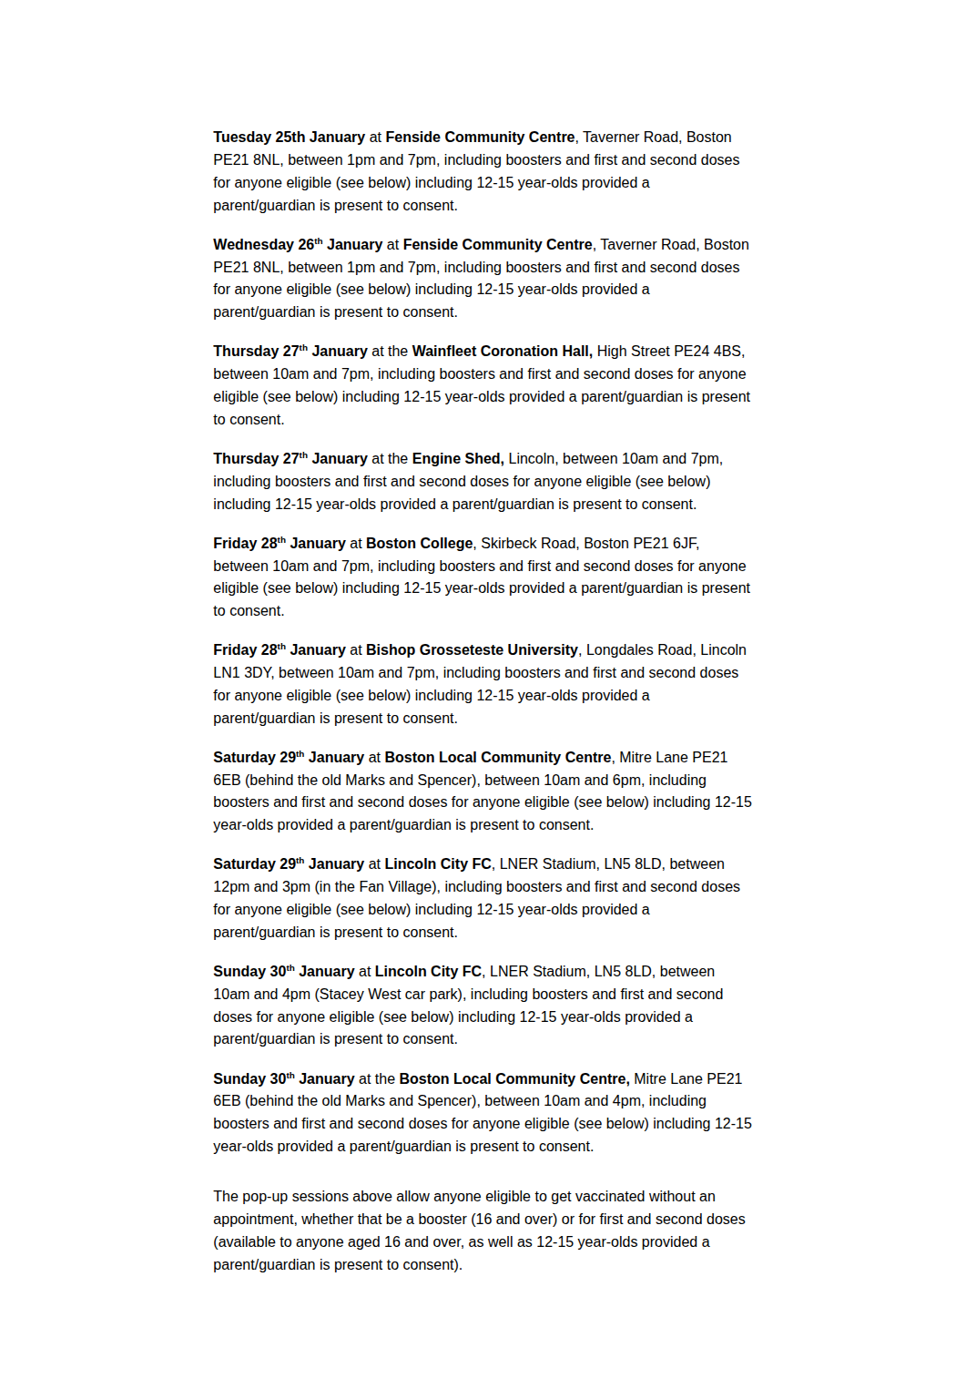Tuesday 25th January at Fenside Community Centre, Taverner Road, Boston PE21 8NL, between 1pm and 7pm, including boosters and first and second doses for anyone eligible (see below) including 12-15 year-olds provided a parent/guardian is present to consent.
Wednesday 26th January at Fenside Community Centre, Taverner Road, Boston PE21 8NL, between 1pm and 7pm, including boosters and first and second doses for anyone eligible (see below) including 12-15 year-olds provided a parent/guardian is present to consent.
Thursday 27th January at the Wainfleet Coronation Hall, High Street PE24 4BS, between 10am and 7pm, including boosters and first and second doses for anyone eligible (see below) including 12-15 year-olds provided a parent/guardian is present to consent.
Thursday 27th January at the Engine Shed, Lincoln, between 10am and 7pm, including boosters and first and second doses for anyone eligible (see below) including 12-15 year-olds provided a parent/guardian is present to consent.
Friday 28th January at Boston College, Skirbeck Road, Boston PE21 6JF, between 10am and 7pm, including boosters and first and second doses for anyone eligible (see below) including 12-15 year-olds provided a parent/guardian is present to consent.
Friday 28th January at Bishop Grosseteste University, Longdales Road, Lincoln LN1 3DY, between 10am and 7pm, including boosters and first and second doses for anyone eligible (see below) including 12-15 year-olds provided a parent/guardian is present to consent.
Saturday 29th January at Boston Local Community Centre, Mitre Lane PE21 6EB (behind the old Marks and Spencer), between 10am and 6pm, including boosters and first and second doses for anyone eligible (see below) including 12-15 year-olds provided a parent/guardian is present to consent.
Saturday 29th January at Lincoln City FC, LNER Stadium, LN5 8LD, between 12pm and 3pm (in the Fan Village), including boosters and first and second doses for anyone eligible (see below) including 12-15 year-olds provided a parent/guardian is present to consent.
Sunday 30th January at Lincoln City FC, LNER Stadium, LN5 8LD, between 10am and 4pm (Stacey West car park), including boosters and first and second doses for anyone eligible (see below) including 12-15 year-olds provided a parent/guardian is present to consent.
Sunday 30th January at the Boston Local Community Centre, Mitre Lane PE21 6EB (behind the old Marks and Spencer), between 10am and 4pm, including boosters and first and second doses for anyone eligible (see below) including 12-15 year-olds provided a parent/guardian is present to consent.
The pop-up sessions above allow anyone eligible to get vaccinated without an appointment, whether that be a booster (16 and over) or for first and second doses (available to anyone aged 16 and over, as well as 12-15 year-olds provided a parent/guardian is present to consent).